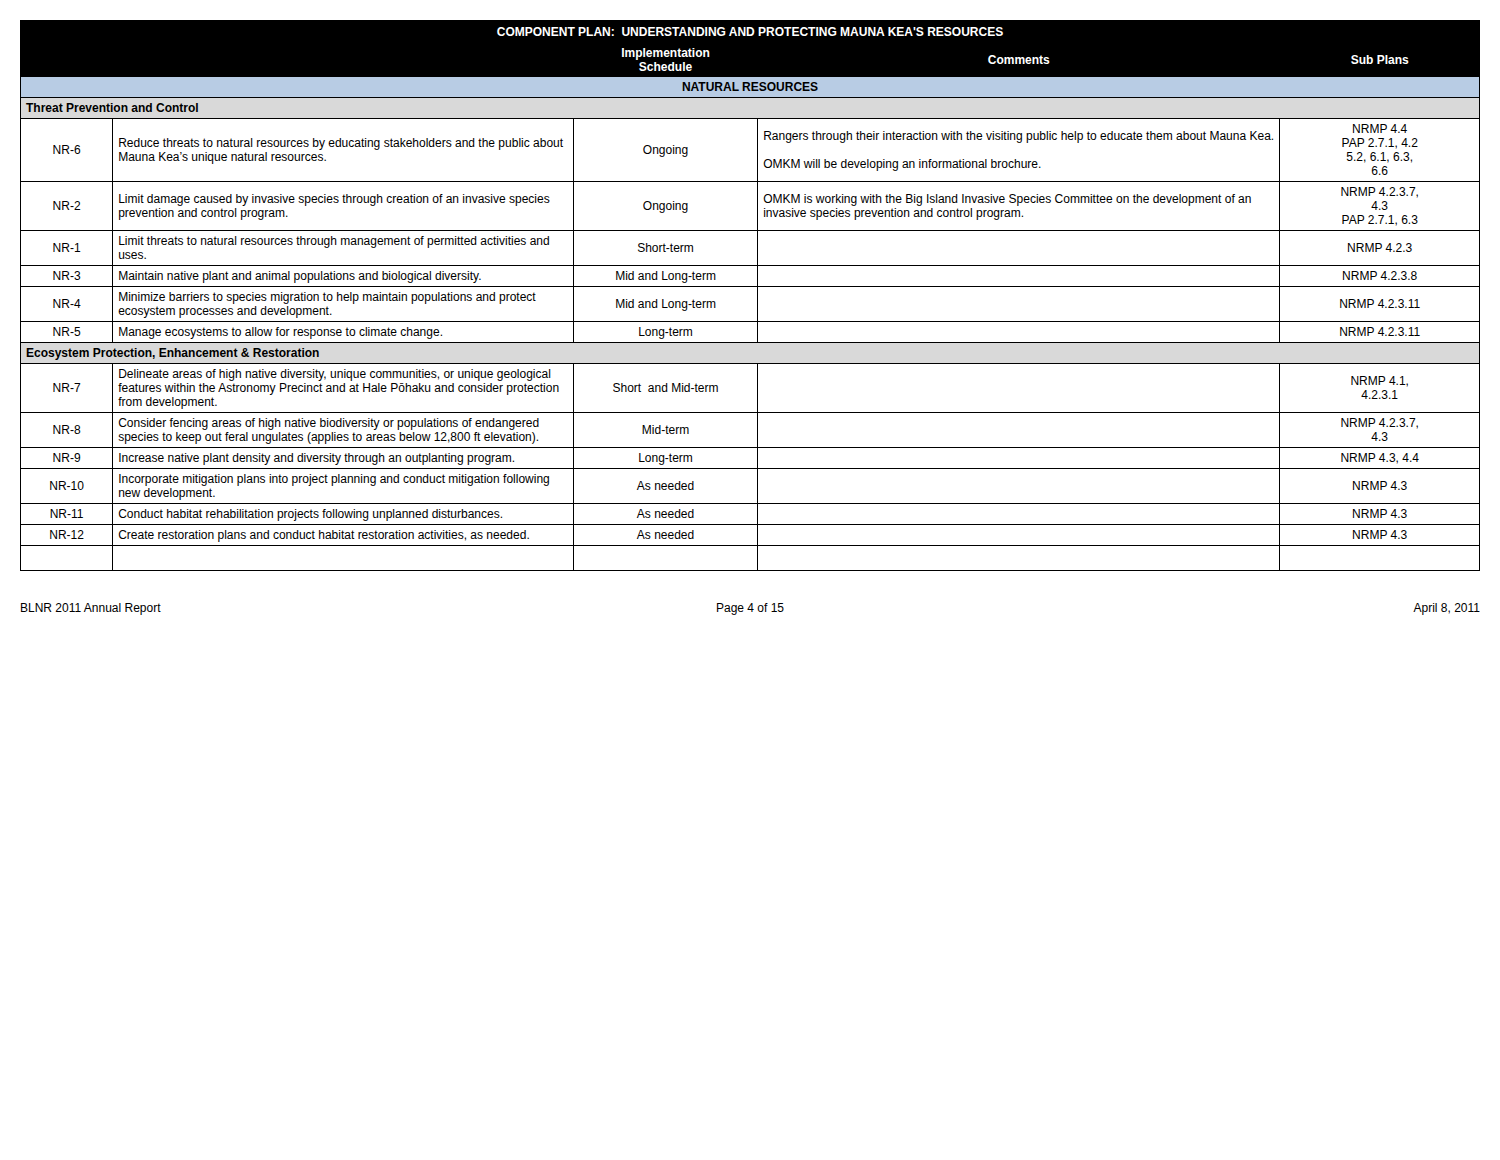| COMPONENT PLAN: UNDERSTANDING AND PROTECTING MAUNA KEA'S RESOURCES |
| --- |
| | | Implementation Schedule | Comments | Sub Plans |
| NATURAL RESOURCES |
| Threat Prevention and Control |
| NR-6 | Reduce threats to natural resources by educating stakeholders and the public about Mauna Kea’s unique natural resources. | Ongoing | Rangers through their interaction with the visiting public help to educate them about Mauna Kea. OMKM will be developing an informational brochure. | NRMP 4.4 PAP 2.7.1, 4.2 5.2, 6.1, 6.3, 6.6 |
| NR-2 | Limit damage caused by invasive species through creation of an invasive species prevention and control program. | Ongoing | OMKM is working with the Big Island Invasive Species Committee on the development of an invasive species prevention and control program. | NRMP 4.2.3.7, 4.3 PAP 2.7.1, 6.3 |
| NR-1 | Limit threats to natural resources through management of permitted activities and uses. | Short-term | | NRMP 4.2.3 |
| NR-3 | Maintain native plant and animal populations and biological diversity. | Mid and Long-term | | NRMP 4.2.3.8 |
| NR-4 | Minimize barriers to species migration to help maintain populations and protect ecosystem processes and development. | Mid and Long-term | | NRMP 4.2.3.11 |
| NR-5 | Manage ecosystems to allow for response to climate change. | Long-term | | NRMP 4.2.3.11 |
| Ecosystem Protection, Enhancement & Restoration |
| NR-7 | Delineate areas of high native diversity, unique communities, or unique geological features within the Astronomy Precinct and at Hale Pōhaku and consider protection from development. | Short and Mid-term | | NRMP 4.1, 4.2.3.1 |
| NR-8 | Consider fencing areas of high native biodiversity or populations of endangered species to keep out feral ungulates (applies to areas below 12,800 ft elevation). | Mid-term | | NRMP 4.2.3.7, 4.3 |
| NR-9 | Increase native plant density and diversity through an outplanting program. | Long-term | | NRMP 4.3, 4.4 |
| NR-10 | Incorporate mitigation plans into project planning and conduct mitigation following new development. | As needed | | NRMP 4.3 |
| NR-11 | Conduct habitat rehabilitation projects following unplanned disturbances. | As needed | | NRMP 4.3 |
| NR-12 | Create restoration plans and conduct habitat restoration activities, as needed. | As needed | | NRMP 4.3 |
BLNR 2011 Annual Report
Page 4 of 15
April 8, 2011